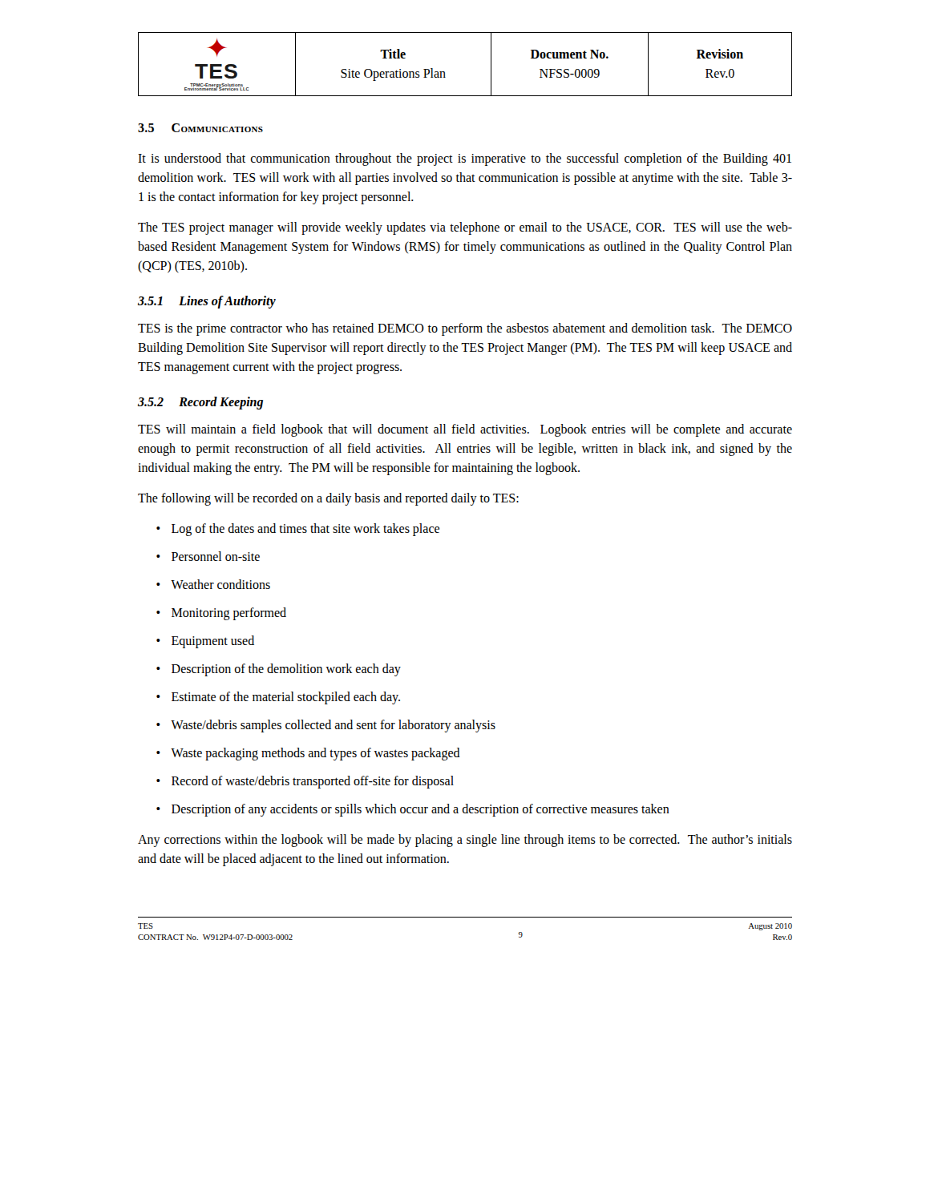| ✦ TES TPMC•EnergySolutions Environmental Services LLC | Title Site Operations Plan | Document No. NFSS-0009 | Revision Rev.0 |
3.5 Communications
It is understood that communication throughout the project is imperative to the successful completion of the Building 401 demolition work. TES will work with all parties involved so that communication is possible at anytime with the site. Table 3-1 is the contact information for key project personnel.
The TES project manager will provide weekly updates via telephone or email to the USACE, COR. TES will use the web-based Resident Management System for Windows (RMS) for timely communications as outlined in the Quality Control Plan (QCP) (TES, 2010b).
3.5.1 Lines of Authority
TES is the prime contractor who has retained DEMCO to perform the asbestos abatement and demolition task. The DEMCO Building Demolition Site Supervisor will report directly to the TES Project Manger (PM). The TES PM will keep USACE and TES management current with the project progress.
3.5.2 Record Keeping
TES will maintain a field logbook that will document all field activities. Logbook entries will be complete and accurate enough to permit reconstruction of all field activities. All entries will be legible, written in black ink, and signed by the individual making the entry. The PM will be responsible for maintaining the logbook.
The following will be recorded on a daily basis and reported daily to TES:
Log of the dates and times that site work takes place
Personnel on-site
Weather conditions
Monitoring performed
Equipment used
Description of the demolition work each day
Estimate of the material stockpiled each day.
Waste/debris samples collected and sent for laboratory analysis
Waste packaging methods and types of wastes packaged
Record of waste/debris transported off-site for disposal
Description of any accidents or spills which occur and a description of corrective measures taken
Any corrections within the logbook will be made by placing a single line through items to be corrected. The author’s initials and date will be placed adjacent to the lined out information.
TES
CONTRACT No. W912P4-07-D-0003-0002
9
August 2010
Rev.0